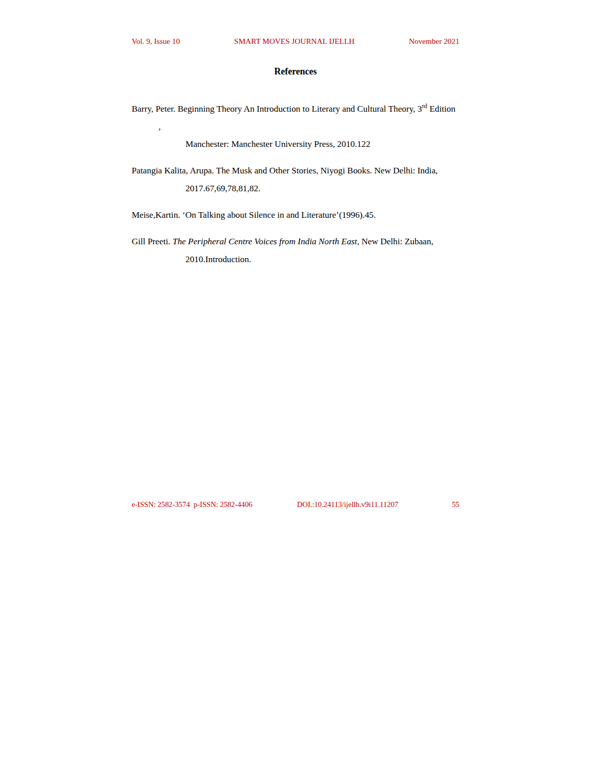Vol. 9, Issue 10 SMART MOVES JOURNAL IJELLH November 2021
References
Barry, Peter. Beginning Theory An Introduction to Literary and Cultural Theory, 3rd Edition , Manchester: Manchester University Press, 2010.122
Patangia Kalita, Arupa. The Musk and Other Stories, Niyogi Books. New Delhi: India, 2017.67,69,78,81,82.
Meise,Kartin. ‘On Talking about Silence in and Literature’(1996).45.
Gill Preeti. The Peripheral Centre Voices from India North East, New Delhi: Zubaan, 2010.Introduction.
e-ISSN: 2582-3574 p-ISSN: 2582-4406 DOI.:10.24113/ijellh.v9i11.11207 55